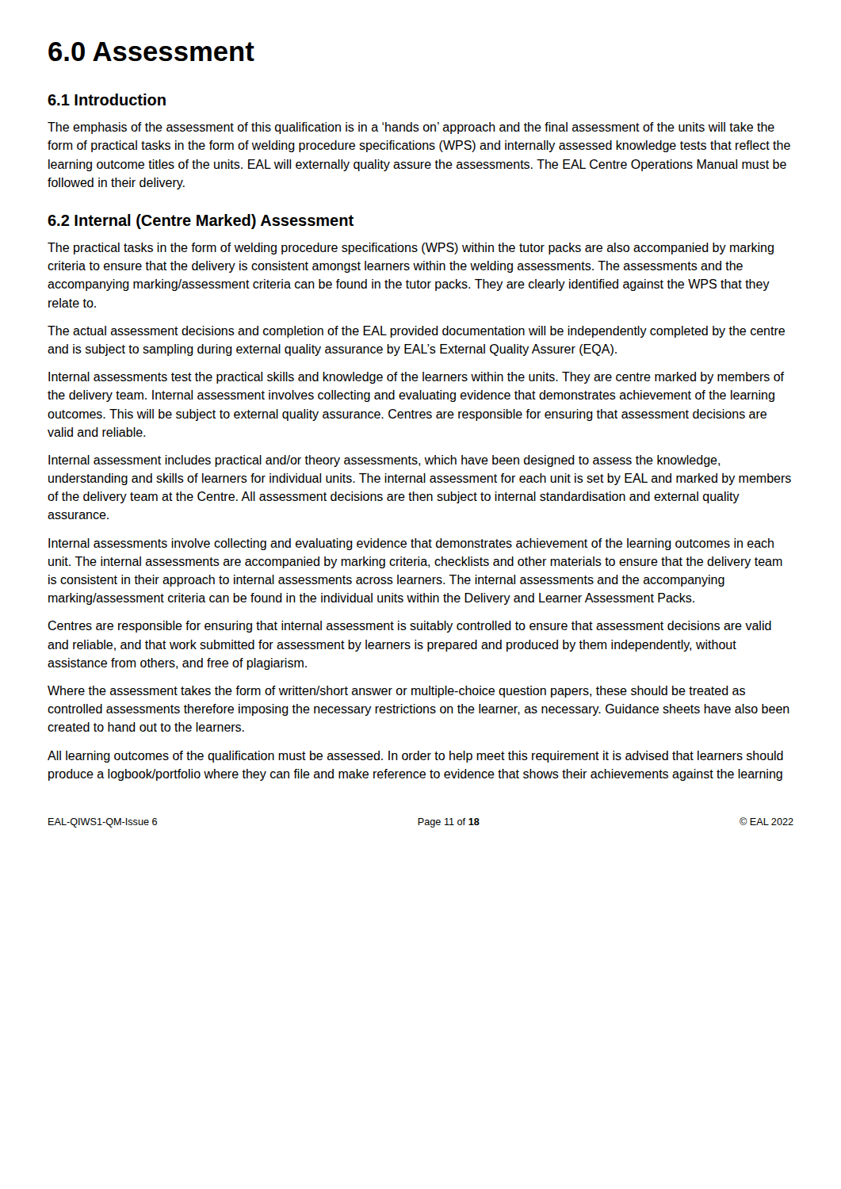6.0 Assessment
6.1 Introduction
The emphasis of the assessment of this qualification is in a ‘hands on’ approach and the final assessment of the units will take the form of practical tasks in the form of welding procedure specifications (WPS) and internally assessed knowledge tests that reflect the learning outcome titles of the units. EAL will externally quality assure the assessments. The EAL Centre Operations Manual must be followed in their delivery.
6.2 Internal (Centre Marked) Assessment
The practical tasks in the form of welding procedure specifications (WPS) within the tutor packs are also accompanied by marking criteria to ensure that the delivery is consistent amongst learners within the welding assessments. The assessments and the accompanying marking/assessment criteria can be found in the tutor packs. They are clearly identified against the WPS that they relate to.
The actual assessment decisions and completion of the EAL provided documentation will be independently completed by the centre and is subject to sampling during external quality assurance by EAL’s External Quality Assurer (EQA).
Internal assessments test the practical skills and knowledge of the learners within the units. They are centre marked by members of the delivery team. Internal assessment involves collecting and evaluating evidence that demonstrates achievement of the learning outcomes. This will be subject to external quality assurance. Centres are responsible for ensuring that assessment decisions are valid and reliable.
Internal assessment includes practical and/or theory assessments, which have been designed to assess the knowledge, understanding and skills of learners for individual units. The internal assessment for each unit is set by EAL and marked by members of the delivery team at the Centre. All assessment decisions are then subject to internal standardisation and external quality assurance.
Internal assessments involve collecting and evaluating evidence that demonstrates achievement of the learning outcomes in each unit. The internal assessments are accompanied by marking criteria, checklists and other materials to ensure that the delivery team is consistent in their approach to internal assessments across learners. The internal assessments and the accompanying marking/assessment criteria can be found in the individual units within the Delivery and Learner Assessment Packs.
Centres are responsible for ensuring that internal assessment is suitably controlled to ensure that assessment decisions are valid and reliable, and that work submitted for assessment by learners is prepared and produced by them independently, without assistance from others, and free of plagiarism.
Where the assessment takes the form of written/short answer or multiple-choice question papers, these should be treated as controlled assessments therefore imposing the necessary restrictions on the learner, as necessary. Guidance sheets have also been created to hand out to the learners.
All learning outcomes of the qualification must be assessed. In order to help meet this requirement it is advised that learners should produce a logbook/portfolio where they can file and make reference to evidence that shows their achievements against the learning
EAL-QIWS1-QM-Issue 6 Page 11 of 18 © EAL 2022